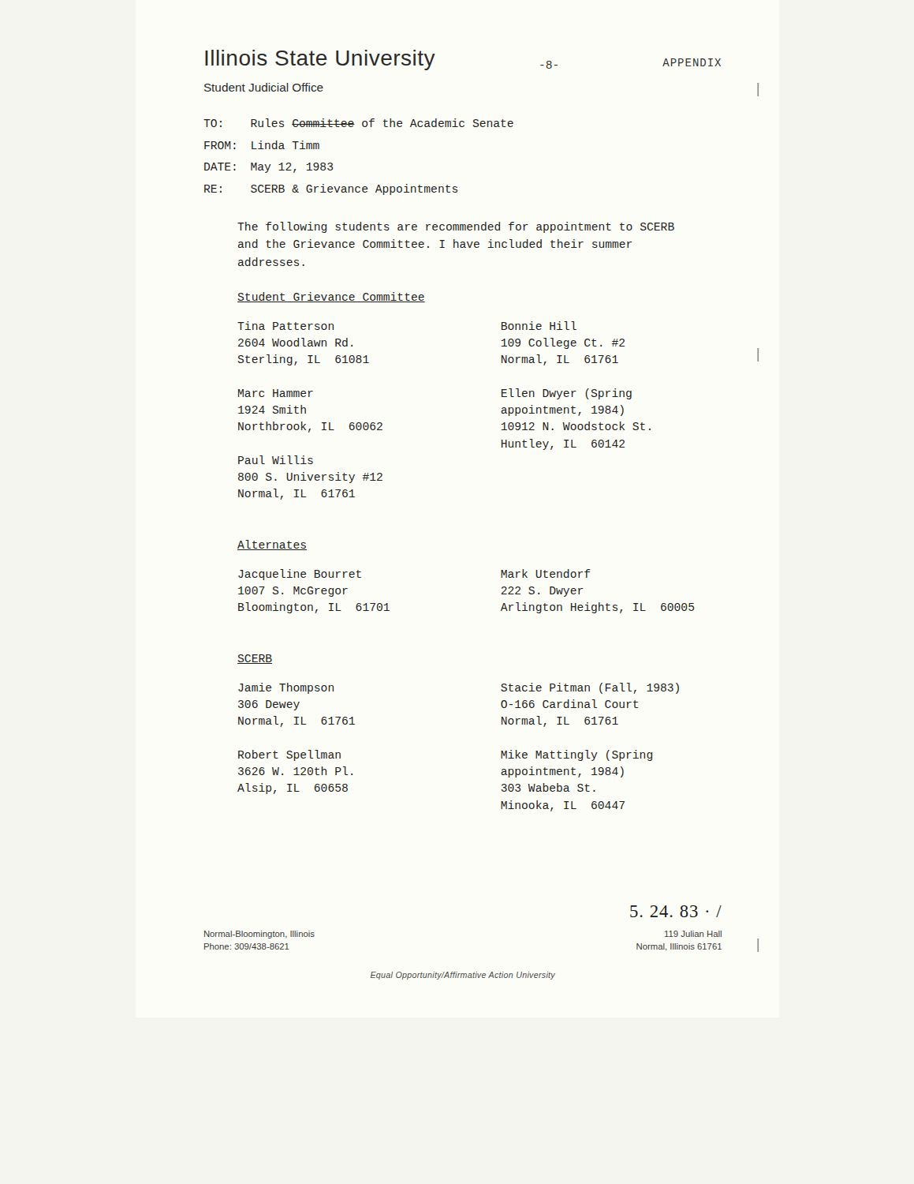| | |
Illinois State University
-8-
APPENDIX
Student Judicial Office
TO: Rules Committee of the Academic Senate
FROM: Linda Timm
DATE: May 12, 1983
RE: SCERB & Grievance Appointments
The following students are recommended for appointment to SCERB and the Grievance Committee. I have included their summer addresses.
Student Grievance Committee
Tina Patterson
2604 Woodlawn Rd.
Sterling, IL 61081
Marc Hammer
1924 Smith
Northbrook, IL 60062
Paul Willis
800 S. University #12
Normal, IL 61761
Bonnie Hill
109 College Ct. #2
Normal, IL 61761
Ellen Dwyer (Spring appointment, 1984)
10912 N. Woodstock St.
Huntley, IL 60142
Alternates
Jacqueline Bourret
1007 S. McGregor
Bloomington, IL 61701
Mark Utendorf
222 S. Dwyer
Arlington Heights, IL 60005
SCERB
Jamie Thompson
306 Dewey
Normal, IL 61761
Robert Spellman
3626 W. 120th Pl.
Alsip, IL 60658
Stacie Pitman (Fall, 1983)
O-166 Cardinal Court
Normal, IL 61761
Mike Mattingly (Spring appointment, 1984)
303 Wabeba St.
Minooka, IL 60447
Normal-Bloomington, Illinois
Phone: 309/438-8621
5. 24. 83 · /
119 Julian Hall
Normal, Illinois 61761
Equal Opportunity/Affirmative Action University